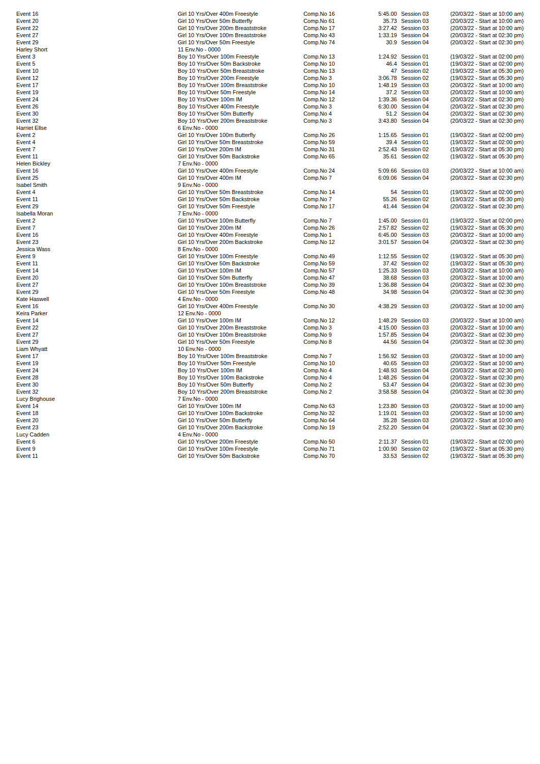| Event 16 | Girl 10 Yrs/Over 400m Freestyle | Comp.No 16 | 5:45.00 | Session 03 | (20/03/22 - Start at 10:00 am) |
| Event 20 | Girl 10 Yrs/Over 50m Butterfly | Comp.No 61 | 35.73 | Session 03 | (20/03/22 - Start at 10:00 am) |
| Event 22 | Girl 10 Yrs/Over 200m Breaststroke | Comp.No 17 | 3:27.42 | Session 03 | (20/03/22 - Start at 10:00 am) |
| Event 27 | Girl 10 Yrs/Over 100m Breaststroke | Comp.No 43 | 1:33.19 | Session 04 | (20/03/22 - Start at 02:30 pm) |
| Event 29 | Girl 10 Yrs/Over 50m Freestyle | Comp.No 74 | 30.9 | Session 04 | (20/03/22 - Start at 02:30 pm) |
| Harley Short | 11 Env.No - 0000 |
| Event 3 | Boy 10 Yrs/Over 100m Freestyle | Comp.No 13 | 1:24.92 | Session 01 | (19/03/22 - Start at 02:00 pm) |
| Event 5 | Boy 10 Yrs/Over 50m Backstroke | Comp.No 10 | 46.4 | Session 01 | (19/03/22 - Start at 02:00 pm) |
| Event 10 | Boy 10 Yrs/Over 50m Breaststroke | Comp.No 13 | 47 | Session 02 | (19/03/22 - Start at 05:30 pm) |
| Event 12 | Boy 10 Yrs/Over 200m Freestyle | Comp.No 3 | 3:06.78 | Session 02 | (19/03/22 - Start at 05:30 pm) |
| Event 17 | Boy 10 Yrs/Over 100m Breaststroke | Comp.No 10 | 1:48.19 | Session 03 | (20/03/22 - Start at 10:00 am) |
| Event 19 | Boy 10 Yrs/Over 50m Freestyle | Comp.No 14 | 37.2 | Session 03 | (20/03/22 - Start at 10:00 am) |
| Event 24 | Boy 10 Yrs/Over 100m IM | Comp.No 12 | 1:39.36 | Session 04 | (20/03/22 - Start at 02:30 pm) |
| Event 26 | Boy 10 Yrs/Over 400m Freestyle | Comp.No 3 | 6:30.00 | Session 04 | (20/03/22 - Start at 02:30 pm) |
| Event 30 | Boy 10 Yrs/Over 50m Butterfly | Comp.No 4 | 51.2 | Session 04 | (20/03/22 - Start at 02:30 pm) |
| Event 32 | Boy 10 Yrs/Over 200m Breaststroke | Comp.No 3 | 3:43.80 | Session 04 | (20/03/22 - Start at 02:30 pm) |
| Harriet Ellse | 6 Env.No - 0000 |
| Event 2 | Girl 10 Yrs/Over 100m Butterfly | Comp.No 26 | 1:15.65 | Session 01 | (19/03/22 - Start at 02:00 pm) |
| Event 4 | Girl 10 Yrs/Over 50m Breaststroke | Comp.No 59 | 39.4 | Session 01 | (19/03/22 - Start at 02:00 pm) |
| Event 7 | Girl 10 Yrs/Over 200m IM | Comp.No 31 | 2:52.43 | Session 02 | (19/03/22 - Start at 05:30 pm) |
| Event 11 | Girl 10 Yrs/Over 50m Backstroke | Comp.No 65 | 35.61 | Session 02 | (19/03/22 - Start at 05:30 pm) |
| Helen Bickley | 7 Env.No - 0000 |
| Event 16 | Girl 10 Yrs/Over 400m Freestyle | Comp.No 24 | 5:09.66 | Session 03 | (20/03/22 - Start at 10:00 am) |
| Event 25 | Girl 10 Yrs/Over 400m IM | Comp.No 7 | 6:09.06 | Session 04 | (20/03/22 - Start at 02:30 pm) |
| Isabel Smith | 9 Env.No - 0000 |
| Event 4 | Girl 10 Yrs/Over 50m Breaststroke | Comp.No 14 | 54 | Session 01 | (19/03/22 - Start at 02:00 pm) |
| Event 11 | Girl 10 Yrs/Over 50m Backstroke | Comp.No 7 | 55.26 | Session 02 | (19/03/22 - Start at 05:30 pm) |
| Event 29 | Girl 10 Yrs/Over 50m Freestyle | Comp.No 17 | 41.44 | Session 04 | (20/03/22 - Start at 02:30 pm) |
| Isabella Moran | 7 Env.No - 0000 |
| Event 2 | Girl 10 Yrs/Over 100m Butterfly | Comp.No 7 | 1:45.00 | Session 01 | (19/03/22 - Start at 02:00 pm) |
| Event 7 | Girl 10 Yrs/Over 200m IM | Comp.No 26 | 2:57.82 | Session 02 | (19/03/22 - Start at 05:30 pm) |
| Event 16 | Girl 10 Yrs/Over 400m Freestyle | Comp.No 1 | 6:45.00 | Session 03 | (20/03/22 - Start at 10:00 am) |
| Event 23 | Girl 10 Yrs/Over 200m Backstroke | Comp.No 12 | 3:01.57 | Session 04 | (20/03/22 - Start at 02:30 pm) |
| Jessica Wass | 8 Env.No - 0000 |
| Event 9 | Girl 10 Yrs/Over 100m Freestyle | Comp.No 49 | 1:12.55 | Session 02 | (19/03/22 - Start at 05:30 pm) |
| Event 11 | Girl 10 Yrs/Over 50m Backstroke | Comp.No 59 | 37.42 | Session 02 | (19/03/22 - Start at 05:30 pm) |
| Event 14 | Girl 10 Yrs/Over 100m IM | Comp.No 57 | 1:25.33 | Session 03 | (20/03/22 - Start at 10:00 am) |
| Event 20 | Girl 10 Yrs/Over 50m Butterfly | Comp.No 47 | 38.68 | Session 03 | (20/03/22 - Start at 10:00 am) |
| Event 27 | Girl 10 Yrs/Over 100m Breaststroke | Comp.No 39 | 1:36.88 | Session 04 | (20/03/22 - Start at 02:30 pm) |
| Event 29 | Girl 10 Yrs/Over 50m Freestyle | Comp.No 48 | 34.98 | Session 04 | (20/03/22 - Start at 02:30 pm) |
| Kate Haswell | 4 Env.No - 0000 |
| Event 16 | Girl 10 Yrs/Over 400m Freestyle | Comp.No 30 | 4:38.29 | Session 03 | (20/03/22 - Start at 10:00 am) |
| Keira Parker | 12 Env.No - 0000 |
| Event 14 | Girl 10 Yrs/Over 100m IM | Comp.No 12 | 1:48.29 | Session 03 | (20/03/22 - Start at 10:00 am) |
| Event 22 | Girl 10 Yrs/Over 200m Breaststroke | Comp.No 3 | 4:15.00 | Session 03 | (20/03/22 - Start at 10:00 am) |
| Event 27 | Girl 10 Yrs/Over 100m Breaststroke | Comp.No 9 | 1:57.85 | Session 04 | (20/03/22 - Start at 02:30 pm) |
| Event 29 | Girl 10 Yrs/Over 50m Freestyle | Comp.No 8 | 44.56 | Session 04 | (20/03/22 - Start at 02:30 pm) |
| Liam Whyatt | 10 Env.No - 0000 |
| Event 17 | Boy 10 Yrs/Over 100m Breaststroke | Comp.No 7 | 1:56.92 | Session 03 | (20/03/22 - Start at 10:00 am) |
| Event 19 | Boy 10 Yrs/Over 50m Freestyle | Comp.No 10 | 40.65 | Session 03 | (20/03/22 - Start at 10:00 am) |
| Event 24 | Boy 10 Yrs/Over 100m IM | Comp.No 4 | 1:48.93 | Session 04 | (20/03/22 - Start at 02:30 pm) |
| Event 28 | Boy 10 Yrs/Over 100m Backstroke | Comp.No 4 | 1:48.26 | Session 04 | (20/03/22 - Start at 02:30 pm) |
| Event 30 | Boy 10 Yrs/Over 50m Butterfly | Comp.No 2 | 53.47 | Session 04 | (20/03/22 - Start at 02:30 pm) |
| Event 32 | Boy 10 Yrs/Over 200m Breaststroke | Comp.No 2 | 3:58.58 | Session 04 | (20/03/22 - Start at 02:30 pm) |
| Lucy Brighouse | 7 Env.No - 0000 |
| Event 14 | Girl 10 Yrs/Over 100m IM | Comp.No 63 | 1:23.80 | Session 03 | (20/03/22 - Start at 10:00 am) |
| Event 18 | Girl 10 Yrs/Over 100m Backstroke | Comp.No 32 | 1:19.01 | Session 03 | (20/03/22 - Start at 10:00 am) |
| Event 20 | Girl 10 Yrs/Over 50m Butterfly | Comp.No 64 | 35.28 | Session 03 | (20/03/22 - Start at 10:00 am) |
| Event 23 | Girl 10 Yrs/Over 200m Backstroke | Comp.No 19 | 2:52.20 | Session 04 | (20/03/22 - Start at 02:30 pm) |
| Lucy Cadden | 4 Env.No - 0000 |
| Event 6 | Girl 10 Yrs/Over 200m Freestyle | Comp.No 50 | 2:11.37 | Session 01 | (19/03/22 - Start at 02:00 pm) |
| Event 9 | Girl 10 Yrs/Over 100m Freestyle | Comp.No 71 | 1:00.90 | Session 02 | (19/03/22 - Start at 05:30 pm) |
| Event 11 | Girl 10 Yrs/Over 50m Backstroke | Comp.No 70 | 33.53 | Session 02 | (19/03/22 - Start at 05:30 pm) |